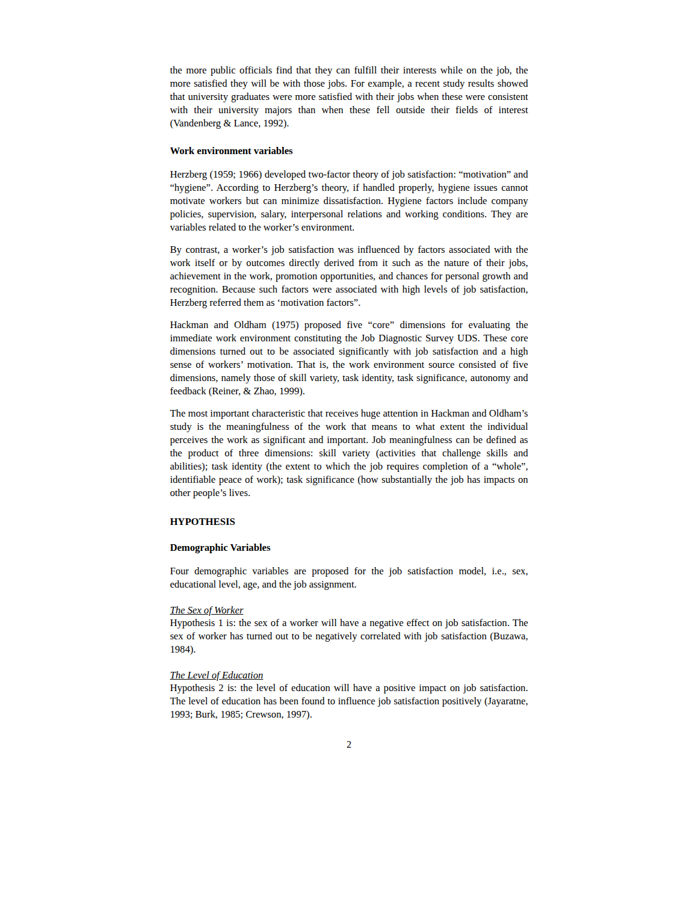the more public officials find that they can fulfill their interests while on the job, the more satisfied they will be with those jobs. For example, a recent study results showed that university graduates were more satisfied with their jobs when these were consistent with their university majors than when these fell outside their fields of interest (Vandenberg & Lance, 1992).
Work environment variables
Herzberg (1959; 1966) developed two-factor theory of job satisfaction: “motivation” and “hygiene”. According to Herzberg’s theory, if handled properly, hygiene issues cannot motivate workers but can minimize dissatisfaction. Hygiene factors include company policies, supervision, salary, interpersonal relations and working conditions. They are variables related to the worker’s environment.
By contrast, a worker’s job satisfaction was influenced by factors associated with the work itself or by outcomes directly derived from it such as the nature of their jobs, achievement in the work, promotion opportunities, and chances for personal growth and recognition. Because such factors were associated with high levels of job satisfaction, Herzberg referred them as ‘motivation factors”.
Hackman and Oldham (1975) proposed five “core” dimensions for evaluating the immediate work environment constituting the Job Diagnostic Survey UDS. These core dimensions turned out to be associated significantly with job satisfaction and a high sense of workers’ motivation. That is, the work environment source consisted of five dimensions, namely those of skill variety, task identity, task significance, autonomy and feedback (Reiner, & Zhao, 1999).
The most important characteristic that receives huge attention in Hackman and Oldham’s study is the meaningfulness of the work that means to what extent the individual perceives the work as significant and important. Job meaningfulness can be defined as the product of three dimensions: skill variety (activities that challenge skills and abilities); task identity (the extent to which the job requires completion of a “whole”, identifiable peace of work); task significance (how substantially the job has impacts on other people’s lives.
HYPOTHESIS
Demographic Variables
Four demographic variables are proposed for the job satisfaction model, i.e., sex, educational level, age, and the job assignment.
The Sex of Worker
Hypothesis 1 is: the sex of a worker will have a negative effect on job satisfaction. The sex of worker has turned out to be negatively correlated with job satisfaction (Buzawa, 1984).
The Level of Education
Hypothesis 2 is: the level of education will have a positive impact on job satisfaction. The level of education has been found to influence job satisfaction positively (Jayaratne, 1993; Burk, 1985; Crewson, 1997).
2